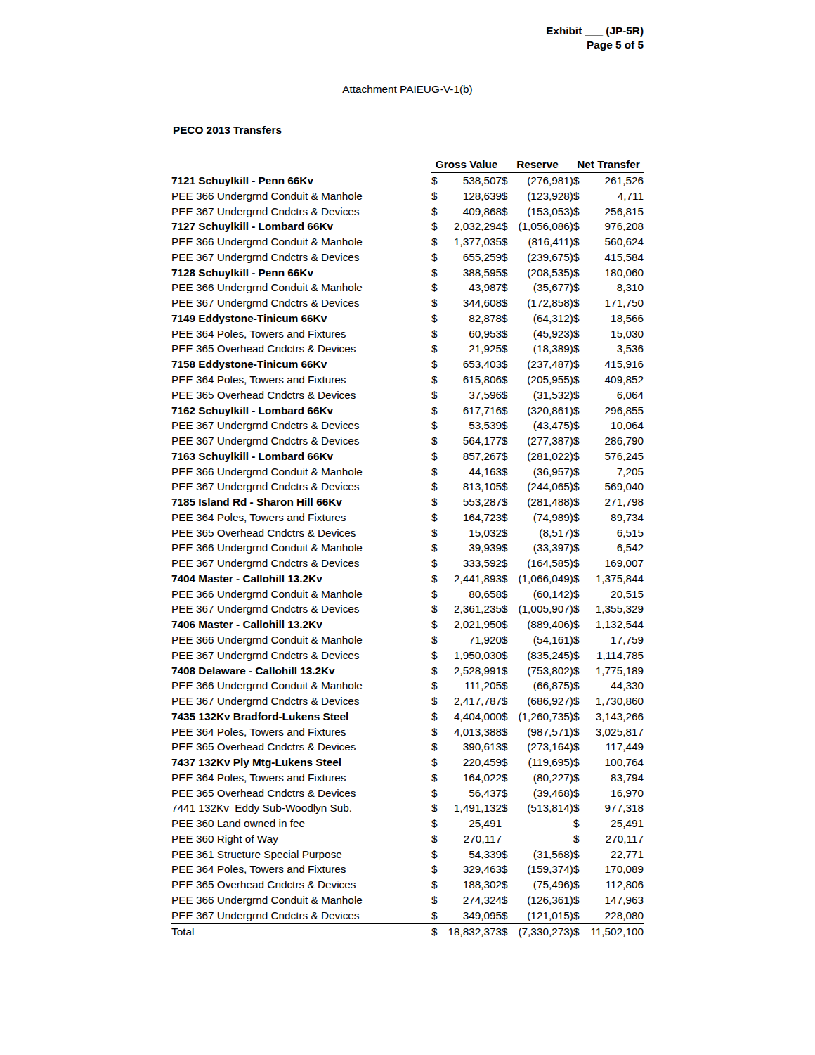Exhibit ___ (JP-5R)
Page 5 of 5
Attachment PAIEUG-V-1(b)
PECO 2013 Transfers
| | Gross Value | Reserve | Net Transfer |
| --- | --- | --- | --- |
| 7121 Schuylkill - Penn 66Kv | $ | 538,507 | $ | (276,981) | $ | 261,526 |
| PEE 366 Undergrnd Conduit & Manhole | $ | 128,639 | $ | (123,928) | $ | 4,711 |
| PEE 367 Undergrnd Cndctrs & Devices | $ | 409,868 | $ | (153,053) | $ | 256,815 |
| 7127 Schuylkill - Lombard 66Kv | $ | 2,032,294 | $ | (1,056,086) | $ | 976,208 |
| PEE 366 Undergrnd Conduit & Manhole | $ | 1,377,035 | $ | (816,411) | $ | 560,624 |
| PEE 367 Undergrnd Cndctrs & Devices | $ | 655,259 | $ | (239,675) | $ | 415,584 |
| 7128 Schuylkill - Penn 66Kv | $ | 388,595 | $ | (208,535) | $ | 180,060 |
| PEE 366 Undergrnd Conduit & Manhole | $ | 43,987 | $ | (35,677) | $ | 8,310 |
| PEE 367 Undergrnd Cndctrs & Devices | $ | 344,608 | $ | (172,858) | $ | 171,750 |
| 7149 Eddystone-Tinicum 66Kv | $ | 82,878 | $ | (64,312) | $ | 18,566 |
| PEE 364 Poles, Towers and Fixtures | $ | 60,953 | $ | (45,923) | $ | 15,030 |
| PEE 365 Overhead Cndctrs & Devices | $ | 21,925 | $ | (18,389) | $ | 3,536 |
| 7158 Eddystone-Tinicum 66Kv | $ | 653,403 | $ | (237,487) | $ | 415,916 |
| PEE 364 Poles, Towers and Fixtures | $ | 615,806 | $ | (205,955) | $ | 409,852 |
| PEE 365 Overhead Cndctrs & Devices | $ | 37,596 | $ | (31,532) | $ | 6,064 |
| 7162 Schuylkill - Lombard 66Kv | $ | 617,716 | $ | (320,861) | $ | 296,855 |
| PEE 367 Undergrnd Cndctrs & Devices | $ | 53,539 | $ | (43,475) | $ | 10,064 |
| PEE 367 Undergrnd Cndctrs & Devices | $ | 564,177 | $ | (277,387) | $ | 286,790 |
| 7163 Schuylkill - Lombard 66Kv | $ | 857,267 | $ | (281,022) | $ | 576,245 |
| PEE 366 Undergrnd Conduit & Manhole | $ | 44,163 | $ | (36,957) | $ | 7,205 |
| PEE 367 Undergrnd Cndctrs & Devices | $ | 813,105 | $ | (244,065) | $ | 569,040 |
| 7185 Island Rd - Sharon Hill 66Kv | $ | 553,287 | $ | (281,488) | $ | 271,798 |
| PEE 364 Poles, Towers and Fixtures | $ | 164,723 | $ | (74,989) | $ | 89,734 |
| PEE 365 Overhead Cndctrs & Devices | $ | 15,032 | $ | (8,517) | $ | 6,515 |
| PEE 366 Undergrnd Conduit & Manhole | $ | 39,939 | $ | (33,397) | $ | 6,542 |
| PEE 367 Undergrnd Cndctrs & Devices | $ | 333,592 | $ | (164,585) | $ | 169,007 |
| 7404 Master - Callohill 13.2Kv | $ | 2,441,893 | $ | (1,066,049) | $ | 1,375,844 |
| PEE 366 Undergrnd Conduit & Manhole | $ | 80,658 | $ | (60,142) | $ | 20,515 |
| PEE 367 Undergrnd Cndctrs & Devices | $ | 2,361,235 | $ | (1,005,907) | $ | 1,355,329 |
| 7406 Master - Callohill 13.2Kv | $ | 2,021,950 | $ | (889,406) | $ | 1,132,544 |
| PEE 366 Undergrnd Conduit & Manhole | $ | 71,920 | $ | (54,161) | $ | 17,759 |
| PEE 367 Undergrnd Cndctrs & Devices | $ | 1,950,030 | $ | (835,245) | $ | 1,114,785 |
| 7408 Delaware - Callohill 13.2Kv | $ | 2,528,991 | $ | (753,802) | $ | 1,775,189 |
| PEE 366 Undergrnd Conduit & Manhole | $ | 111,205 | $ | (66,875) | $ | 44,330 |
| PEE 367 Undergrnd Cndctrs & Devices | $ | 2,417,787 | $ | (686,927) | $ | 1,730,860 |
| 7435 132Kv Bradford-Lukens Steel | $ | 4,404,000 | $ | (1,260,735) | $ | 3,143,266 |
| PEE 364 Poles, Towers and Fixtures | $ | 4,013,388 | $ | (987,571) | $ | 3,025,817 |
| PEE 365 Overhead Cndctrs & Devices | $ | 390,613 | $ | (273,164) | $ | 117,449 |
| 7437 132Kv Ply Mtg-Lukens Steel | $ | 220,459 | $ | (119,695) | $ | 100,764 |
| PEE 364 Poles, Towers and Fixtures | $ | 164,022 | $ | (80,227) | $ | 83,794 |
| PEE 365 Overhead Cndctrs & Devices | $ | 56,437 | $ | (39,468) | $ | 16,970 |
| 7441 132Kv Eddy Sub-Woodlyn Sub. | $ | 1,491,132 | $ | (513,814) | $ | 977,318 |
| PEE 360 Land owned in fee | $ | 25,491 | | | $ | 25,491 |
| PEE 360 Right of Way | $ | 270,117 | | | $ | 270,117 |
| PEE 361 Structure Special Purpose | $ | 54,339 | $ | (31,568) | $ | 22,771 |
| PEE 364 Poles, Towers and Fixtures | $ | 329,463 | $ | (159,374) | $ | 170,089 |
| PEE 365 Overhead Cndctrs & Devices | $ | 188,302 | $ | (75,496) | $ | 112,806 |
| PEE 366 Undergrnd Conduit & Manhole | $ | 274,324 | $ | (126,361) | $ | 147,963 |
| PEE 367 Undergrnd Cndctrs & Devices | $ | 349,095 | $ | (121,015) | $ | 228,080 |
| Total | $ | 18,832,373 | $ | (7,330,273) | $ | 11,502,100 |